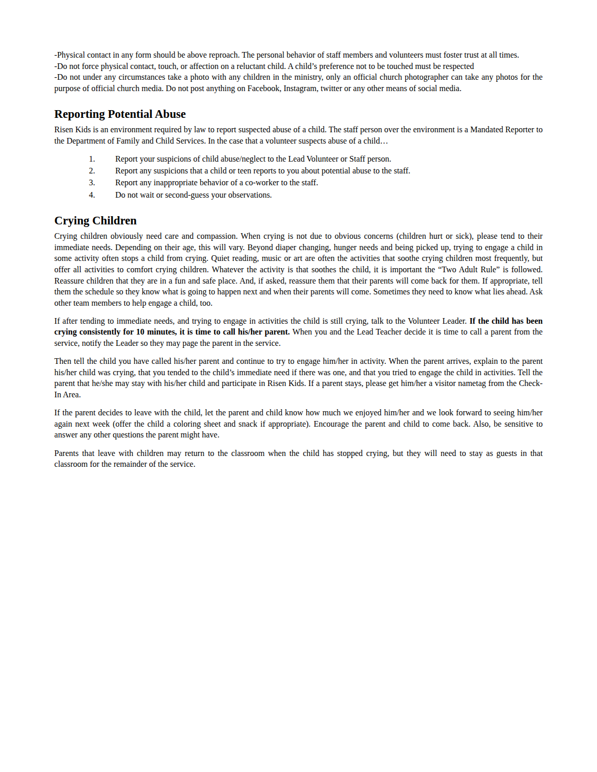-Physical contact in any form should be above reproach. The personal behavior of staff members and volunteers must foster trust at all times.
-Do not force physical contact, touch, or affection on a reluctant child. A child’s preference not to be touched must be respected
-Do not under any circumstances take a photo with any children in the ministry, only an official church photographer can take any photos for the purpose of official church media. Do not post anything on Facebook, Instagram, twitter or any other means of social media.
Reporting Potential Abuse
Risen Kids is an environment required by law to report suspected abuse of a child. The staff person over the environment is a Mandated Reporter to the Department of Family and Child Services. In the case that a volunteer suspects abuse of a child…
1. Report your suspicions of child abuse/neglect to the Lead Volunteer or Staff person.
2. Report any suspicions that a child or teen reports to you about potential abuse to the staff.
3. Report any inappropriate behavior of a co-worker to the staff.
4. Do not wait or second-guess your observations.
Crying Children
Crying children obviously need care and compassion. When crying is not due to obvious concerns (children hurt or sick), please tend to their immediate needs. Depending on their age, this will vary. Beyond diaper changing, hunger needs and being picked up, trying to engage a child in some activity often stops a child from crying. Quiet reading, music or art are often the activities that soothe crying children most frequently, but offer all activities to comfort crying children. Whatever the activity is that soothes the child, it is important the “Two Adult Rule” is followed. Reassure children that they are in a fun and safe place. And, if asked, reassure them that their parents will come back for them. If appropriate, tell them the schedule so they know what is going to happen next and when their parents will come. Sometimes they need to know what lies ahead. Ask other team members to help engage a child, too.
If after tending to immediate needs, and trying to engage in activities the child is still crying, talk to the Volunteer Leader. If the child has been crying consistently for 10 minutes, it is time to call his/her parent. When you and the Lead Teacher decide it is time to call a parent from the service, notify the Leader so they may page the parent in the service.
Then tell the child you have called his/her parent and continue to try to engage him/her in activity. When the parent arrives, explain to the parent his/her child was crying, that you tended to the child’s immediate need if there was one, and that you tried to engage the child in activities. Tell the parent that he/she may stay with his/her child and participate in Risen Kids. If a parent stays, please get him/her a visitor nametag from the Check-In Area.
If the parent decides to leave with the child, let the parent and child know how much we enjoyed him/her and we look forward to seeing him/her again next week (offer the child a coloring sheet and snack if appropriate). Encourage the parent and child to come back. Also, be sensitive to answer any other questions the parent might have.
Parents that leave with children may return to the classroom when the child has stopped crying, but they will need to stay as guests in that classroom for the remainder of the service.